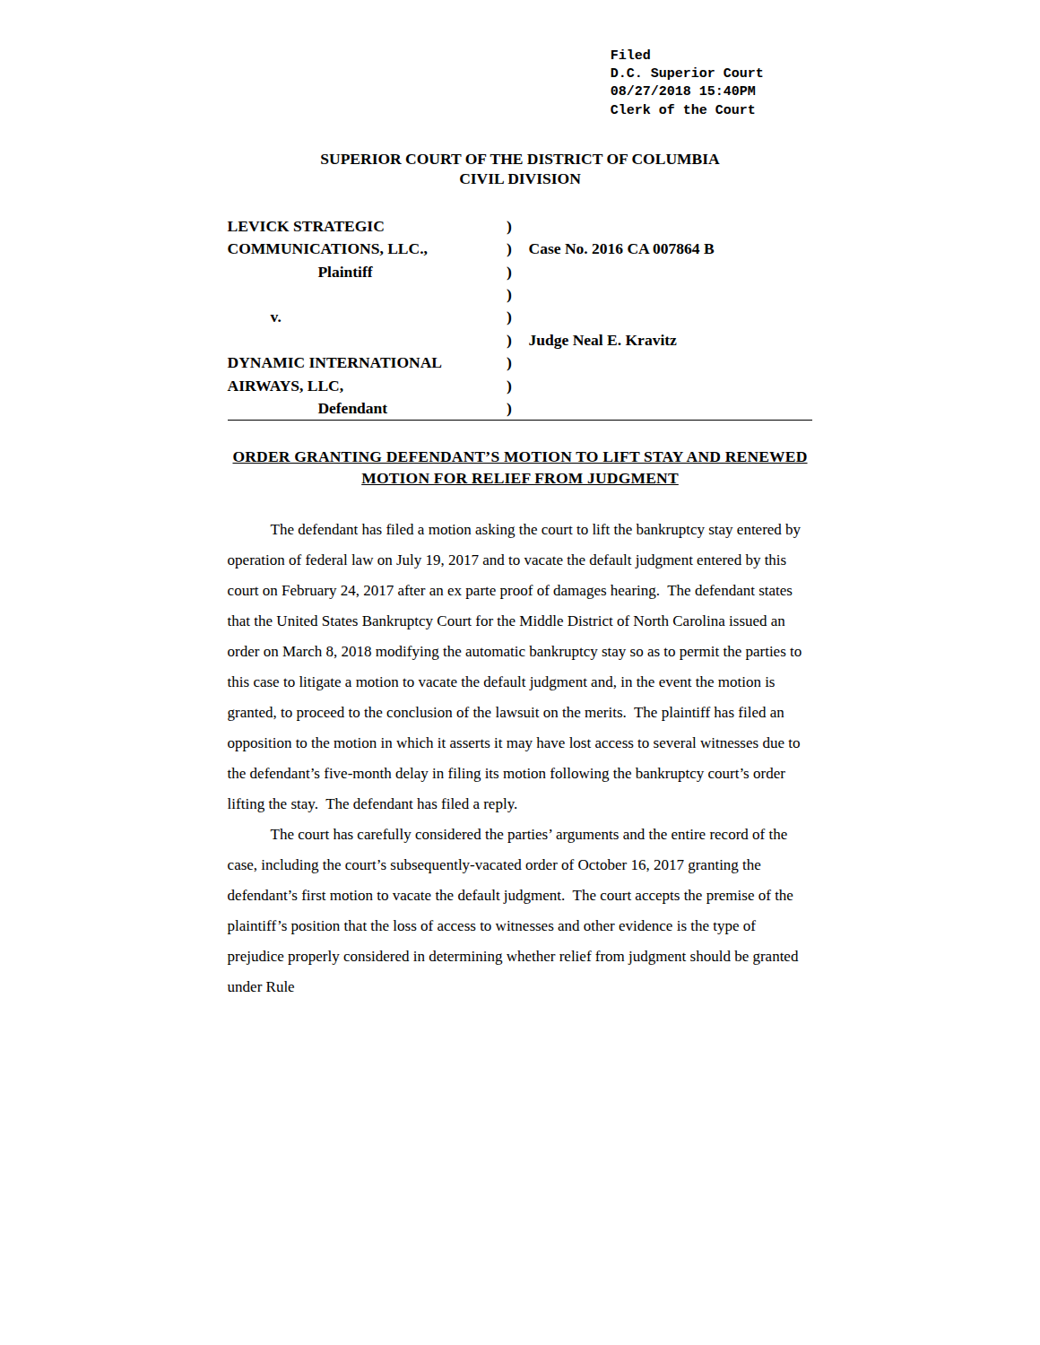Filed
D.C. Superior Court
08/27/2018 15:40PM
Clerk of the Court
SUPERIOR COURT OF THE DISTRICT OF COLUMBIA
CIVIL DIVISION
| LEVICK STRATEGIC | ) | |
| COMMUNICATIONS, LLC., | ) | Case No. 2016 CA 007864 B |
| Plaintiff | ) | |
| | ) | |
| v. | ) | |
| | ) | Judge Neal E. Kravitz |
| DYNAMIC INTERNATIONAL | ) | |
| AIRWAYS, LLC, | ) | |
| Defendant | ) | |
ORDER GRANTING DEFENDANT’S MOTION TO LIFT STAY AND RENEWED
MOTION FOR RELIEF FROM JUDGMENT
The defendant has filed a motion asking the court to lift the bankruptcy stay entered by operation of federal law on July 19, 2017 and to vacate the default judgment entered by this court on February 24, 2017 after an ex parte proof of damages hearing. The defendant states that the United States Bankruptcy Court for the Middle District of North Carolina issued an order on March 8, 2018 modifying the automatic bankruptcy stay so as to permit the parties to this case to litigate a motion to vacate the default judgment and, in the event the motion is granted, to proceed to the conclusion of the lawsuit on the merits. The plaintiff has filed an opposition to the motion in which it asserts it may have lost access to several witnesses due to the defendant’s five-month delay in filing its motion following the bankruptcy court’s order lifting the stay. The defendant has filed a reply.
The court has carefully considered the parties’ arguments and the entire record of the case, including the court’s subsequently-vacated order of October 16, 2017 granting the defendant’s first motion to vacate the default judgment. The court accepts the premise of the plaintiff’s position that the loss of access to witnesses and other evidence is the type of prejudice properly considered in determining whether relief from judgment should be granted under Rule